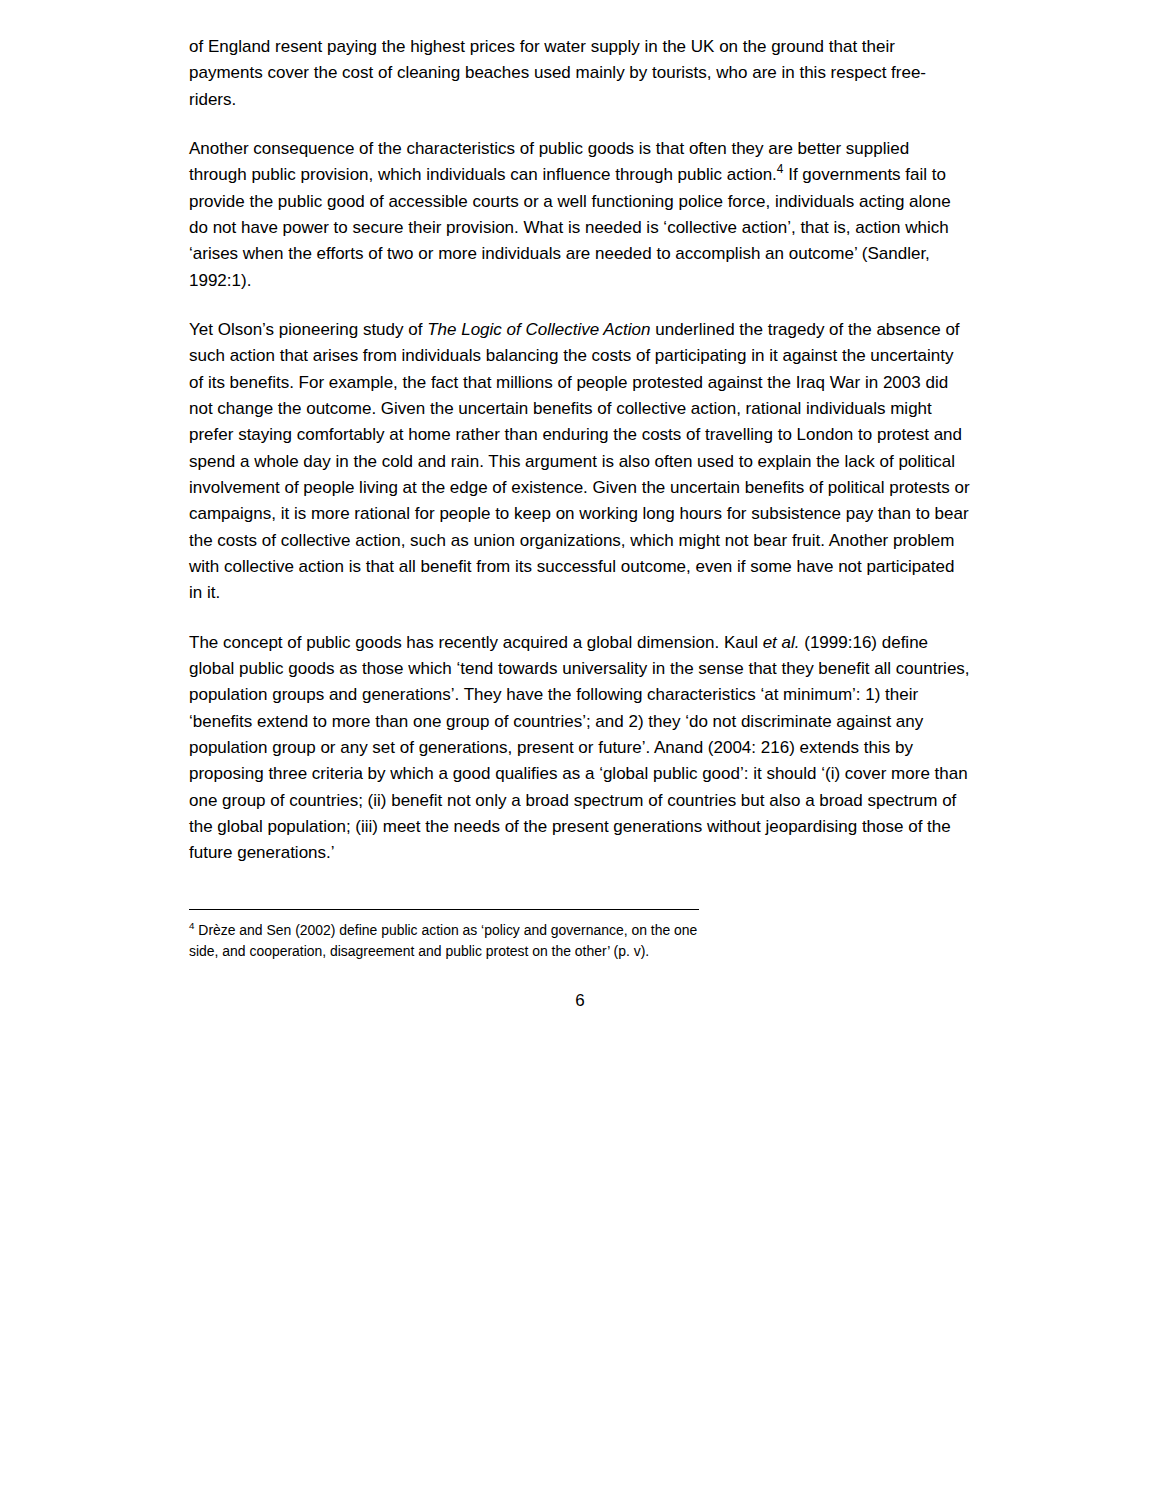of England resent paying the highest prices for water supply in the UK on the ground that their payments cover the cost of cleaning beaches used mainly by tourists, who are in this respect free-riders.
Another consequence of the characteristics of public goods is that often they are better supplied through public provision, which individuals can influence through public action.4 If governments fail to provide the public good of accessible courts or a well functioning police force, individuals acting alone do not have power to secure their provision. What is needed is ‘collective action’, that is, action which ‘arises when the efforts of two or more individuals are needed to accomplish an outcome’ (Sandler, 1992:1).
Yet Olson’s pioneering study of The Logic of Collective Action underlined the tragedy of the absence of such action that arises from individuals balancing the costs of participating in it against the uncertainty of its benefits. For example, the fact that millions of people protested against the Iraq War in 2003 did not change the outcome. Given the uncertain benefits of collective action, rational individuals might prefer staying comfortably at home rather than enduring the costs of travelling to London to protest and spend a whole day in the cold and rain. This argument is also often used to explain the lack of political involvement of people living at the edge of existence. Given the uncertain benefits of political protests or campaigns, it is more rational for people to keep on working long hours for subsistence pay than to bear the costs of collective action, such as union organizations, which might not bear fruit. Another problem with collective action is that all benefit from its successful outcome, even if some have not participated in it.
The concept of public goods has recently acquired a global dimension. Kaul et al. (1999:16) define global public goods as those which ‘tend towards universality in the sense that they benefit all countries, population groups and generations’. They have the following characteristics ‘at minimum’: 1) their ‘benefits extend to more than one group of countries’; and 2) they ‘do not discriminate against any population group or any set of generations, present or future’. Anand (2004: 216) extends this by proposing three criteria by which a good qualifies as a ‘global public good’: it should ‘(i) cover more than one group of countries; (ii) benefit not only a broad spectrum of countries but also a broad spectrum of the global population; (iii) meet the needs of the present generations without jeopardising those of the future generations.’
4 Drèze and Sen (2002) define public action as ‘policy and governance, on the one side, and cooperation, disagreement and public protest on the other’ (p. v).
6